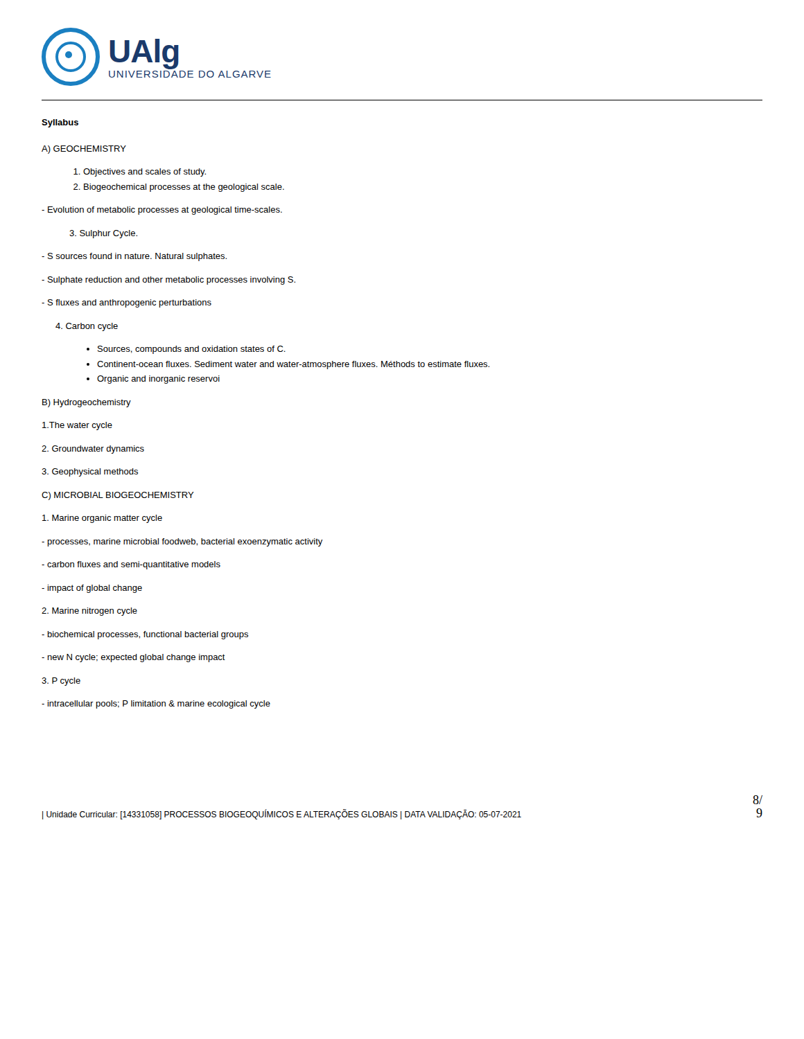UAlg
UNIVERSIDADE DO ALGARVE
Syllabus
A) GEOCHEMISTRY
Objectives and scales of study.
Biogeochemical processes at the geological scale.
- Evolution of metabolic processes at geological time-scales.
3. Sulphur Cycle.
- S sources found in nature. Natural sulphates.
- Sulphate reduction and other metabolic processes involving S.
- S fluxes and anthropogenic perturbations
4. Carbon cycle
Sources, compounds and oxidation states of C.
Continent-ocean fluxes. Sediment water and water-atmosphere fluxes. Méthods to estimate fluxes.
Organic and inorganic reservoi
B) Hydrogeochemistry
1.The water cycle
2. Groundwater dynamics
3. Geophysical methods
C) MICROBIAL BIOGEOCHEMISTRY
1. Marine organic matter cycle
- processes, marine microbial foodweb, bacterial exoenzymatic activity
- carbon fluxes and semi-quantitative models
- impact of global change
2. Marine nitrogen cycle
- biochemical processes, functional bacterial groups
- new N cycle; expected global change impact
3. P cycle
- intracellular pools; P limitation & marine ecological cycle
| Unidade Curricular: [14331058] PROCESSOS BIOGEOQUÍMICOS E ALTERAÇÕES GLOBAIS | DATA VALIDAÇÃO: 05-07-2021
8/
9